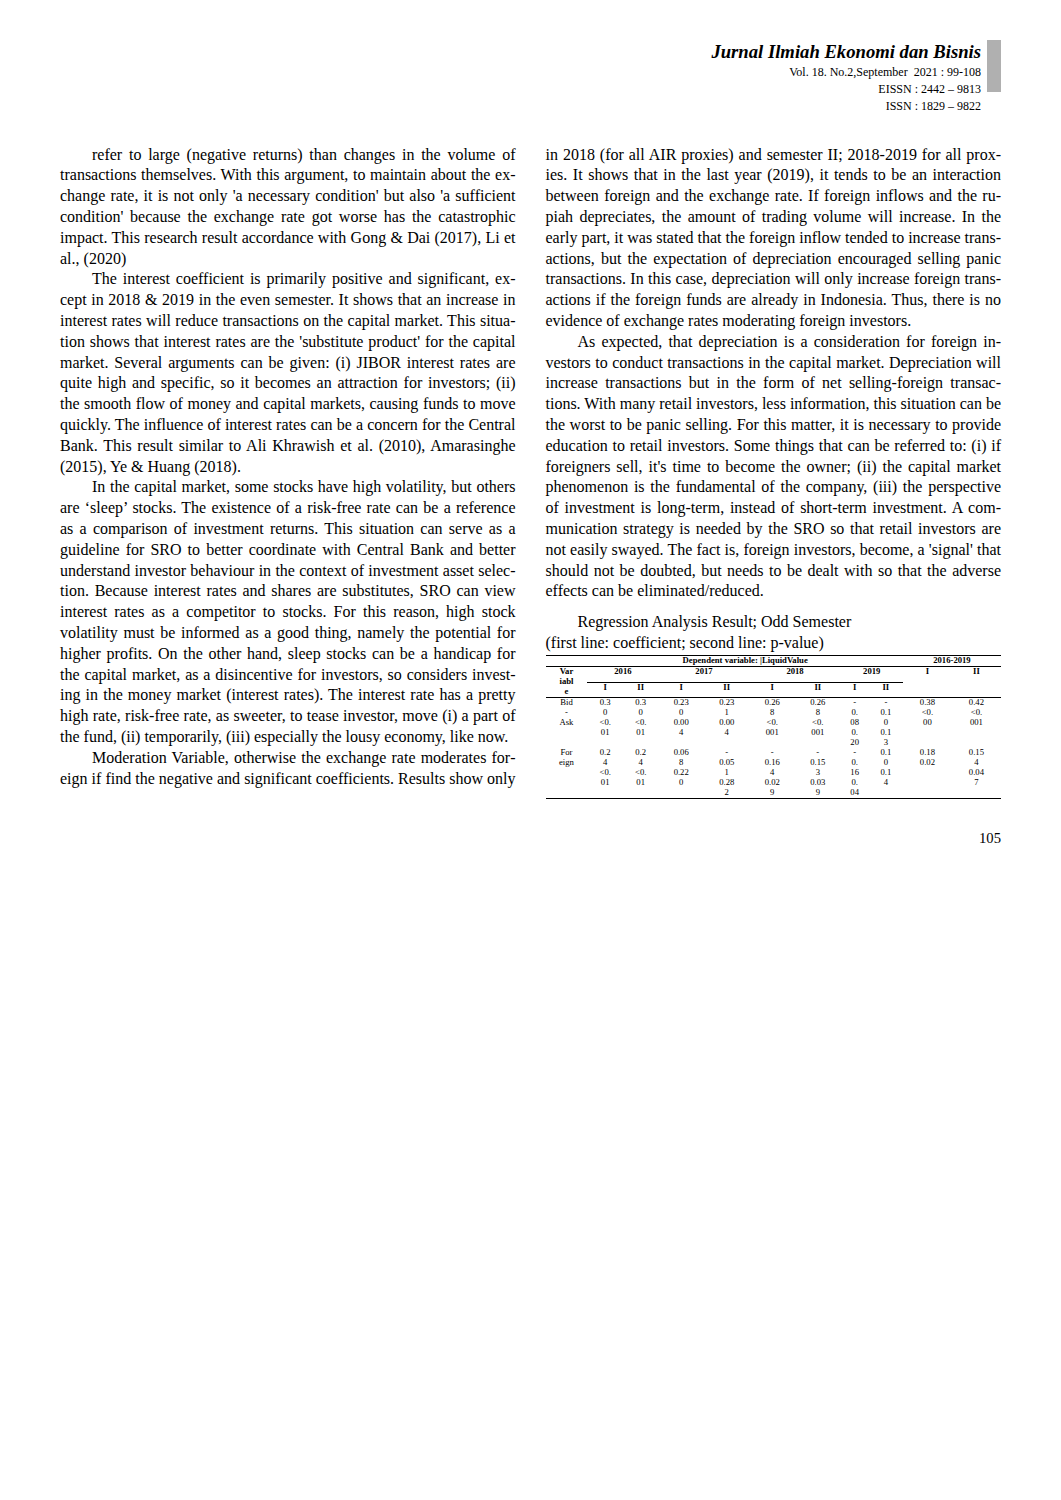Jurnal Ilmiah Ekonomi dan Bisnis
Vol. 18. No.2,September 2021 : 99-108
EISSN : 2442 – 9813
ISSN : 1829 – 9822
refer to large (negative returns) than changes in the volume of transactions themselves. With this argument, to maintain about the exchange rate, it is not only 'a necessary condition' but also 'a sufficient condition' because the exchange rate got worse has the catastrophic impact. This research result accordance with Gong & Dai (2017), Li et al., (2020)
The interest coefficient is primarily positive and significant, except in 2018 & 2019 in the even semester. It shows that an increase in interest rates will reduce transactions on the capital market. This situation shows that interest rates are the 'substitute product' for the capital market. Several arguments can be given: (i) JIBOR interest rates are quite high and specific, so it becomes an attraction for investors; (ii) the smooth flow of money and capital markets, causing funds to move quickly. The influence of interest rates can be a concern for the Central Bank. This result similar to Ali Khrawish et al. (2010), Amarasinghe (2015), Ye & Huang (2018).
In the capital market, some stocks have high volatility, but others are ‘sleep’ stocks. The existence of a risk-free rate can be a reference as a comparison of investment returns. This situation can serve as a guideline for SRO to better coordinate with Central Bank and better understand investor behaviour in the context of investment asset selection. Because interest rates and shares are substitutes, SRO can view interest rates as a competitor to stocks. For this reason, high stock volatility must be informed as a good thing, namely the potential for higher profits. On the other hand, sleep stocks can be a handicap for the capital market, as a disincentive for investors, so considers investing in the money market (interest rates). The interest rate has a pretty high rate, risk-free rate, as sweeter, to tease investor, move (i) a part of the fund, (ii) temporarily, (iii) especially the lousy economy, like now.
Moderation Variable, otherwise the exchange rate moderates foreign if find the negative and significant coefficients. Results show only in 2018 (for all AIR proxies) and semester II; 2018-2019 for all proxies. It shows that in the last year (2019), it tends to be an interaction between foreign and the exchange rate. If foreign inflows and the rupiah depreciates, the amount of trading volume will increase. In the early part, it was stated that the foreign inflow tended to increase transactions, but the expectation of depreciation encouraged selling panic transactions. In this case, depreciation will only increase foreign transactions if the foreign funds are already in Indonesia. Thus, there is no evidence of exchange rates moderating foreign investors.
As expected, that depreciation is a consideration for foreign investors to conduct transactions in the capital market. Depreciation will increase transactions but in the form of net selling-foreign transactions. With many retail investors, less information, this situation can be the worst to be panic selling. For this matter, it is necessary to provide education to retail investors. Some things that can be referred to: (i) if foreigners sell, it's time to become the owner; (ii) the capital market phenomenon is the fundamental of the company, (iii) the perspective of investment is long-term, instead of short-term investment. A communication strategy is needed by the SRO so that retail investors are not easily swayed. The fact is, foreign investors, become, a 'signal' that should not be doubted, but needs to be dealt with so that the adverse effects can be eliminated/reduced.
Regression Analysis Result; Odd Semester
(first line: coefficient; second line: p-value)
| | Dependent variable: /LiquidValue | 2016-2019 |
| --- | --- | --- |
| Var iabl e | 2016 | 2017 | 2018 | 2019 | I | II |
| I | II | I | II | I | II | I | II |
| Bid - Ask | 0.3 0 <0. 01 | 0.3 0 <0. 01 | 0.23 0 0.00 4 | 0.23 1 0.00 4 | 0.26 8 <0. 001 | 0.26 8 <0. 001 | - 0. 08 0. 20 | - 0.1 0 0.1 3 | 0.38 <0. 00 | 0.42 <0. 001 |
| For eign | 0.2 4 <0. 01 | 0.2 4 <0. 01 | 0.06 8 0.22 0 | - 0.05 1 0.28 2 | - 0.16 4 0.02 9 | - 0.15 3 0.03 9 | - 0. 16 0. 04 | 0.1 0 0.1 4 | 0.18 0.02 | 0.15 4 0.04 7 |
105